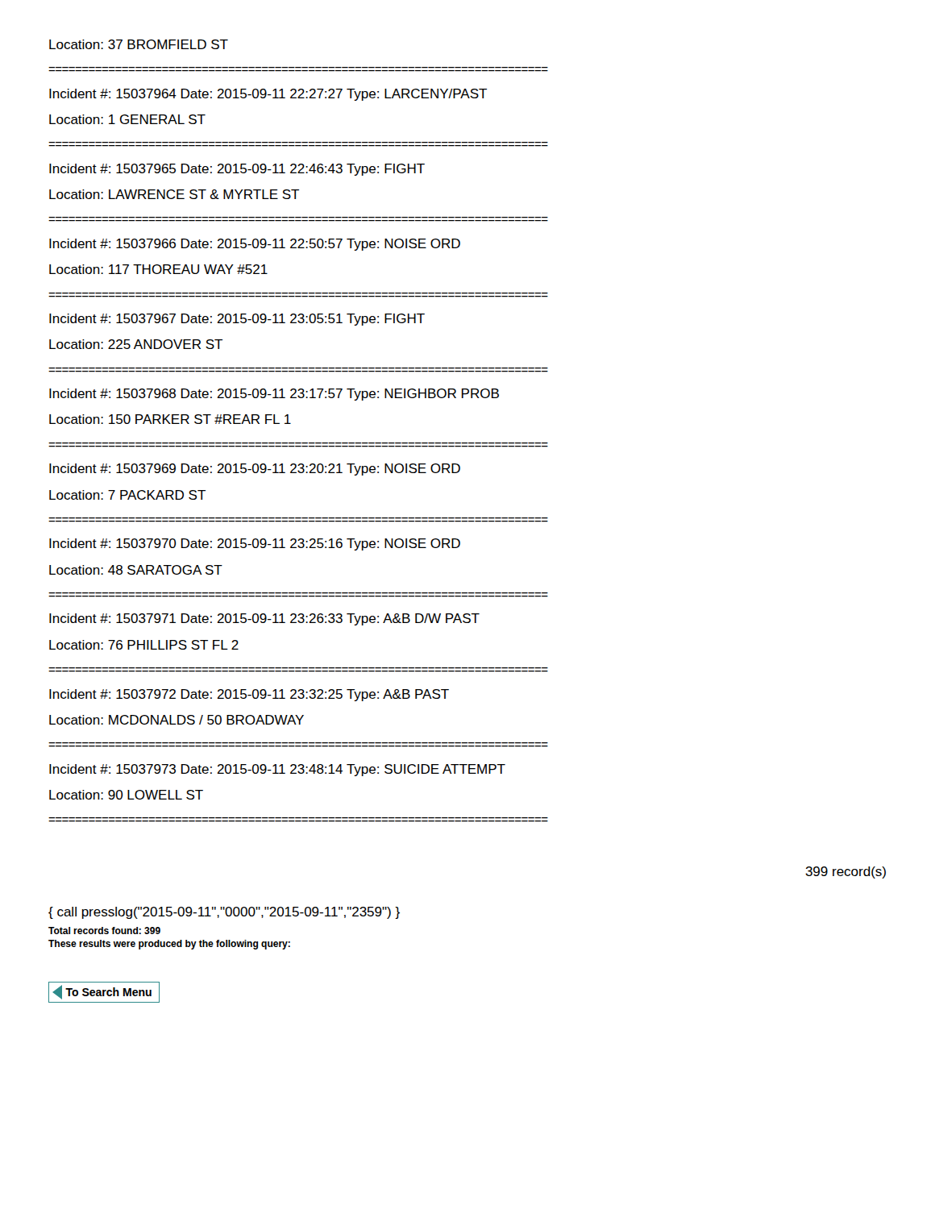Location: 37 BROMFIELD ST
===========================================================================
Incident #: 15037964 Date: 2015-09-11 22:27:27 Type: LARCENY/PAST
Location: 1 GENERAL ST
===========================================================================
Incident #: 15037965 Date: 2015-09-11 22:46:43 Type: FIGHT
Location: LAWRENCE ST & MYRTLE ST
===========================================================================
Incident #: 15037966 Date: 2015-09-11 22:50:57 Type: NOISE ORD
Location: 117 THOREAU WAY #521
===========================================================================
Incident #: 15037967 Date: 2015-09-11 23:05:51 Type: FIGHT
Location: 225 ANDOVER ST
===========================================================================
Incident #: 15037968 Date: 2015-09-11 23:17:57 Type: NEIGHBOR PROB
Location: 150 PARKER ST #REAR FL 1
===========================================================================
Incident #: 15037969 Date: 2015-09-11 23:20:21 Type: NOISE ORD
Location: 7 PACKARD ST
===========================================================================
Incident #: 15037970 Date: 2015-09-11 23:25:16 Type: NOISE ORD
Location: 48 SARATOGA ST
===========================================================================
Incident #: 15037971 Date: 2015-09-11 23:26:33 Type: A&B D/W PAST
Location: 76 PHILLIPS ST FL 2
===========================================================================
Incident #: 15037972 Date: 2015-09-11 23:32:25 Type: A&B PAST
Location: MCDONALDS / 50 BROADWAY
===========================================================================
Incident #: 15037973 Date: 2015-09-11 23:48:14 Type: SUICIDE ATTEMPT
Location: 90 LOWELL ST
===========================================================================
399 record(s)
{ call presslog("2015-09-11","0000","2015-09-11","2359") }
Total records found: 399
These results were produced by the following query:
To Search Menu